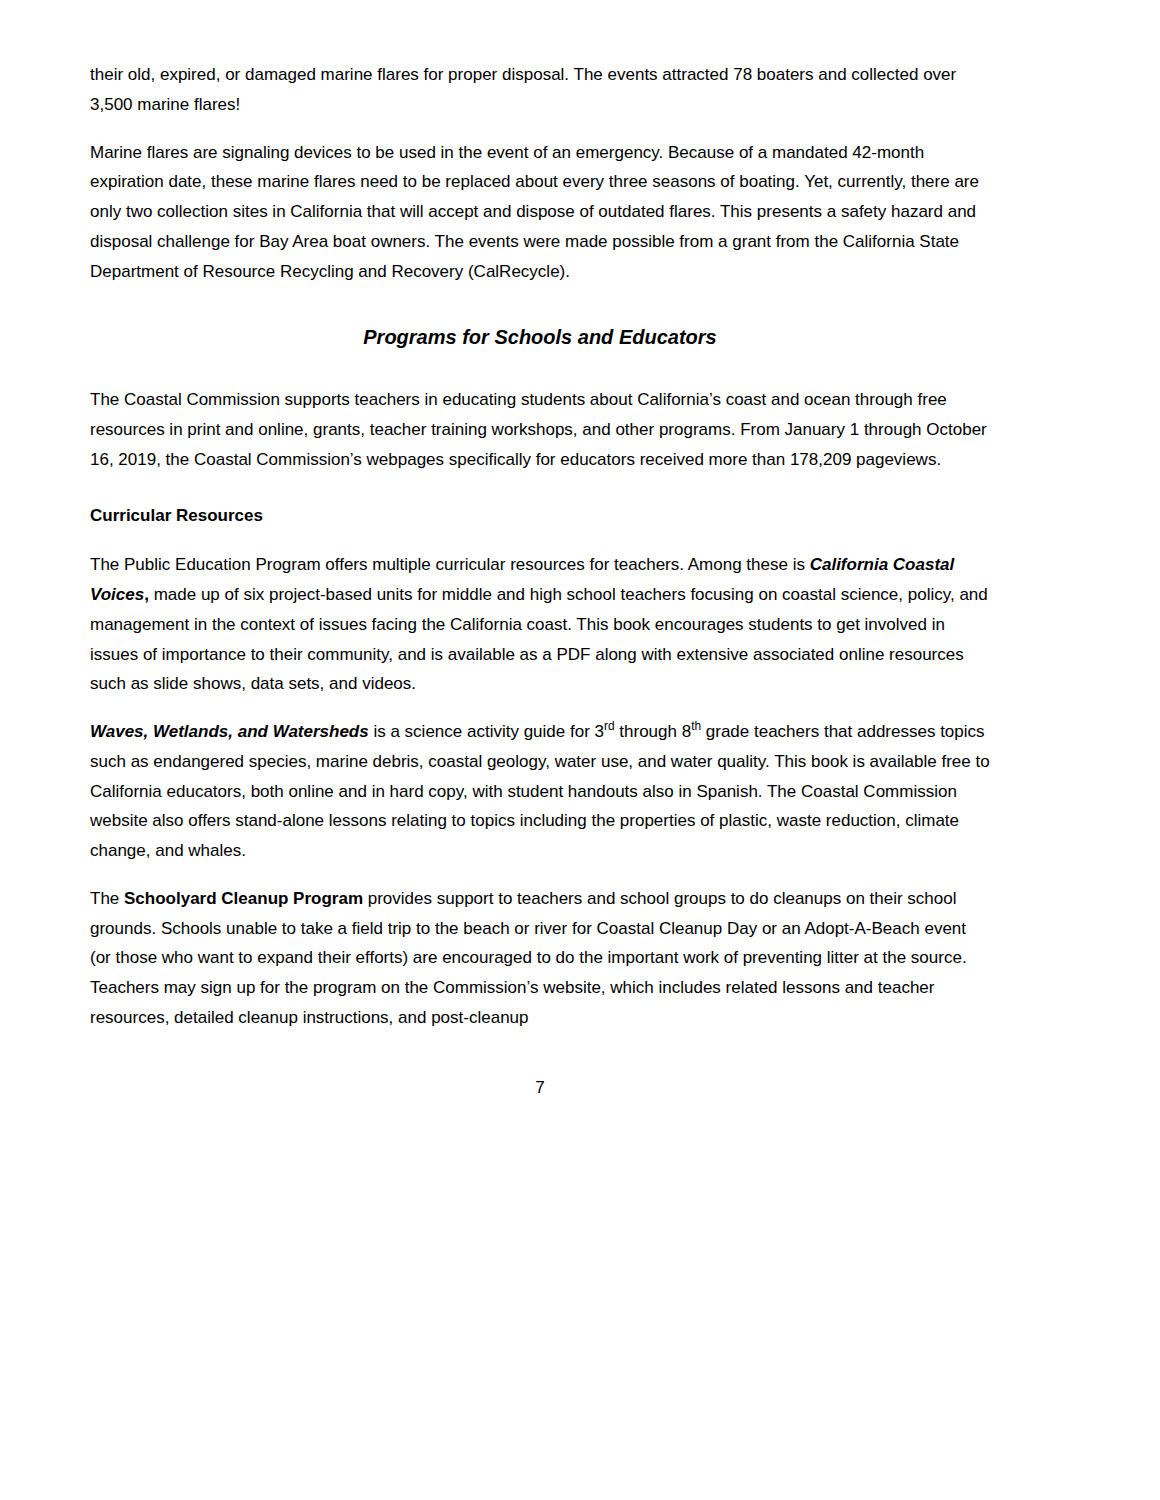their old, expired, or damaged marine flares for proper disposal. The events attracted 78 boaters and collected over 3,500 marine flares!
Marine flares are signaling devices to be used in the event of an emergency. Because of a mandated 42-month expiration date, these marine flares need to be replaced about every three seasons of boating. Yet, currently, there are only two collection sites in California that will accept and dispose of outdated flares. This presents a safety hazard and disposal challenge for Bay Area boat owners. The events were made possible from a grant from the California State Department of Resource Recycling and Recovery (CalRecycle).
Programs for Schools and Educators
The Coastal Commission supports teachers in educating students about California’s coast and ocean through free resources in print and online, grants, teacher training workshops, and other programs. From January 1 through October 16, 2019, the Coastal Commission’s webpages specifically for educators received more than 178,209 pageviews.
Curricular Resources
The Public Education Program offers multiple curricular resources for teachers. Among these is California Coastal Voices, made up of six project-based units for middle and high school teachers focusing on coastal science, policy, and management in the context of issues facing the California coast. This book encourages students to get involved in issues of importance to their community, and is available as a PDF along with extensive associated online resources such as slide shows, data sets, and videos.
Waves, Wetlands, and Watersheds is a science activity guide for 3rd through 8th grade teachers that addresses topics such as endangered species, marine debris, coastal geology, water use, and water quality. This book is available free to California educators, both online and in hard copy, with student handouts also in Spanish. The Coastal Commission website also offers stand-alone lessons relating to topics including the properties of plastic, waste reduction, climate change, and whales.
The Schoolyard Cleanup Program provides support to teachers and school groups to do cleanups on their school grounds. Schools unable to take a field trip to the beach or river for Coastal Cleanup Day or an Adopt-A-Beach event (or those who want to expand their efforts) are encouraged to do the important work of preventing litter at the source. Teachers may sign up for the program on the Commission’s website, which includes related lessons and teacher resources, detailed cleanup instructions, and post-cleanup
7